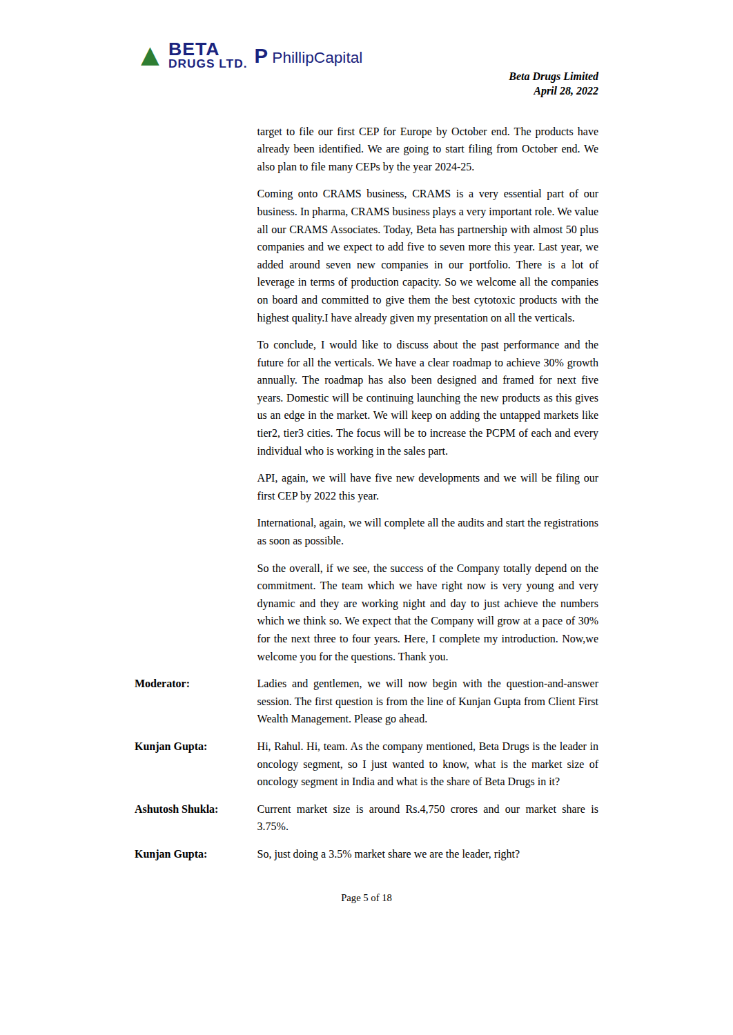▲
BETA DRUGS LTD.
P PhillipCapital
Beta Drugs Limited
April 28, 2022
target to file our first CEP for Europe by October end. The products have already been identified. We are going to start filing from October end. We also plan to file many CEPs by the year 2024-25.
Coming onto CRAMS business, CRAMS is a very essential part of our business. In pharma, CRAMS business plays a very important role. We value all our CRAMS Associates. Today, Beta has partnership with almost 50 plus companies and we expect to add five to seven more this year. Last year, we added around seven new companies in our portfolio. There is a lot of leverage in terms of production capacity. So we welcome all the companies on board and committed to give them the best cytotoxic products with the highest quality.I have already given my presentation on all the verticals.
To conclude, I would like to discuss about the past performance and the future for all the verticals. We have a clear roadmap to achieve 30% growth annually. The roadmap has also been designed and framed for next five years. Domestic will be continuing launching the new products as this gives us an edge in the market. We will keep on adding the untapped markets like tier2, tier3 cities. The focus will be to increase the PCPM of each and every individual who is working in the sales part.
API, again, we will have five new developments and we will be filing our first CEP by 2022 this year.
International, again, we will complete all the audits and start the registrations as soon as possible.
So the overall, if we see, the success of the Company totally depend on the commitment. The team which we have right now is very young and very dynamic and they are working night and day to just achieve the numbers which we think so. We expect that the Company will grow at a pace of 30% for the next three to four years. Here, I complete my introduction. Now,we welcome you for the questions. Thank you.
Moderator:
Ladies and gentlemen, we will now begin with the question-and-answer session. The first question is from the line of Kunjan Gupta from Client First Wealth Management. Please go ahead.
Kunjan Gupta:
Hi, Rahul. Hi, team. As the company mentioned, Beta Drugs is the leader in oncology segment, so I just wanted to know, what is the market size of oncology segment in India and what is the share of Beta Drugs in it?
Ashutosh Shukla:
Current market size is around Rs.4,750 crores and our market share is 3.75%.
Kunjan Gupta:
So, just doing a 3.5% market share we are the leader, right?
Page 5 of 18